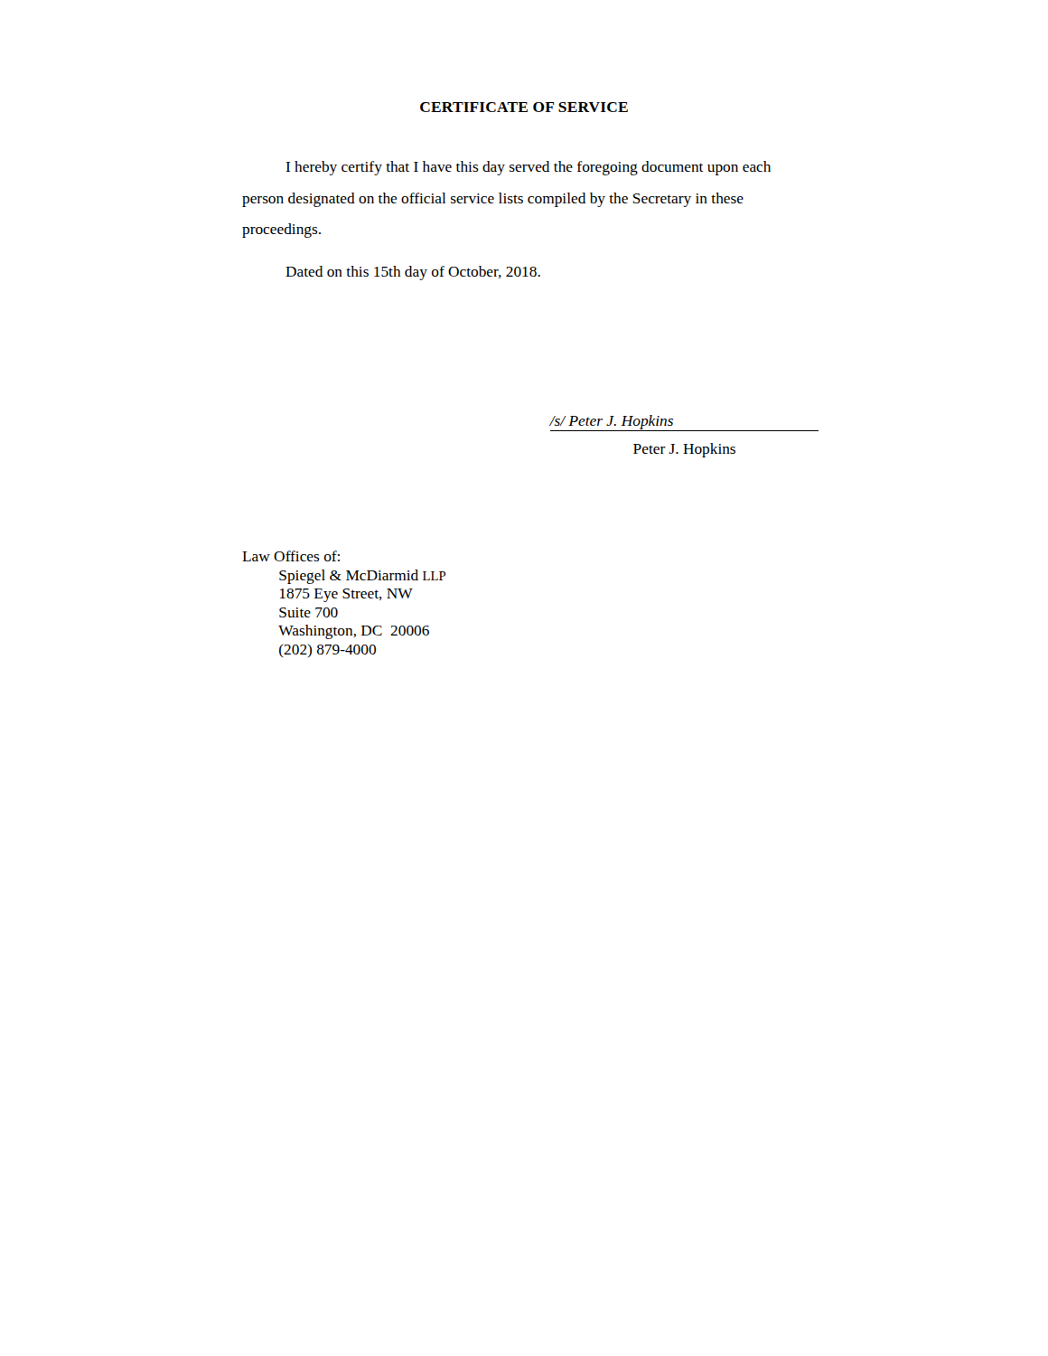CERTIFICATE OF SERVICE
I hereby certify that I have this day served the foregoing document upon each person designated on the official service lists compiled by the Secretary in these proceedings.
Dated on this 15th day of October, 2018.
/s/ Peter J. Hopkins Peter J. Hopkins
Law Offices of:
Spiegel & McDiarmid LLP
1875 Eye Street, NW
Suite 700
Washington, DC 20006
(202) 879-4000